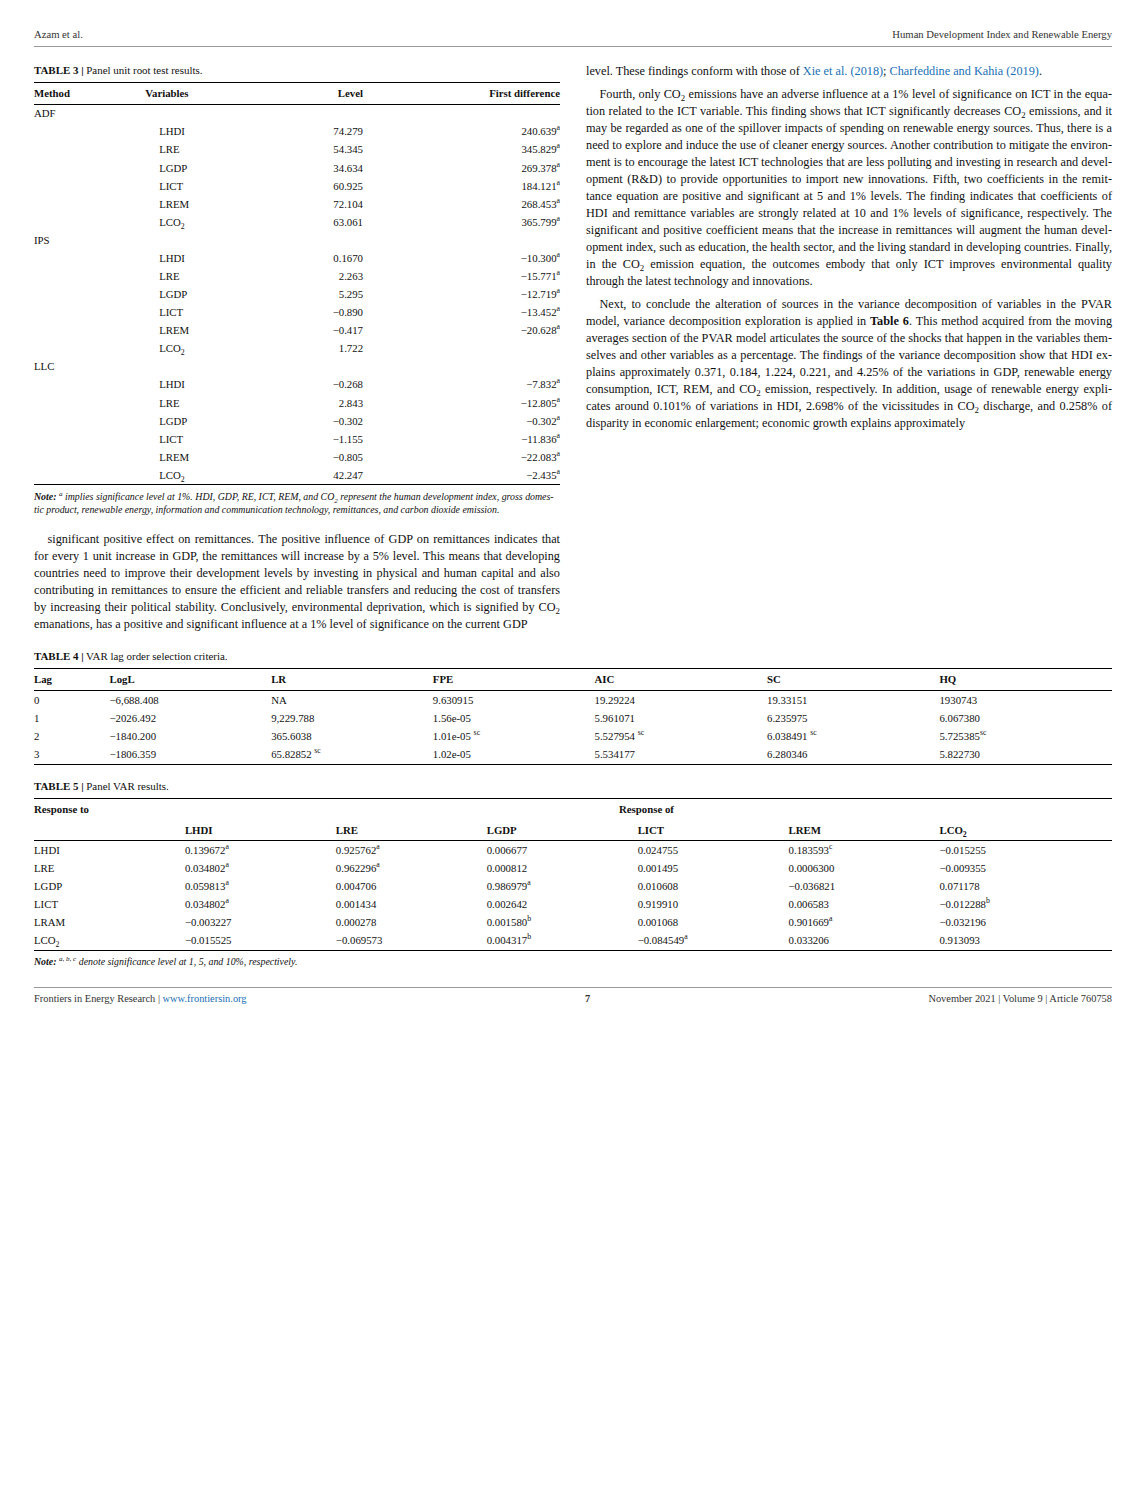Azam et al.
Human Development Index and Renewable Energy
TABLE 3 | Panel unit root test results.
| Method | Variables | Level | First difference |
| --- | --- | --- | --- |
| ADF | | | |
| | LHDI | 74.279 | 240.639 a |
| | LRE | 54.345 | 345.829 a |
| | LGDP | 34.634 | 269.378 a |
| | LICT | 60.925 | 184.121 a |
| | LREM | 72.104 | 268.453 a |
| | LCO 2 | 63.061 | 365.799 a |
| IPS | | | |
| | LHDI | 0.1670 | −10.300 a |
| | LRE | 2.263 | −15.771 a |
| | LGDP | 5.295 | −12.719 a |
| | LICT | −0.890 | −13.452 a |
| | LREM | −0.417 | −20.628 a |
| | LCO 2 | 1.722 | |
| LLC | | | |
| | LHDI | −0.268 | −7.832 a |
| | LRE | 2.843 | −12.805 a |
| | LGDP | −0.302 | −0.302 a |
| | LICT | −1.155 | −11.836 a |
| | LREM | −0.805 | −22.083 a |
| | LCO 2 | 42.247 | −2.435 a |
Note: a implies significance level at 1%. HDI, GDP, RE, ICT, REM, and CO2 represent the human development index, gross domestic product, renewable energy, information and communication technology, remittances, and carbon dioxide emission.
significant positive effect on remittances. The positive influence of GDP on remittances indicates that for every 1 unit increase in GDP, the remittances will increase by a 5% level. This means that developing countries need to improve their development levels by investing in physical and human capital and also contributing in remittances to ensure the efficient and reliable transfers and reducing the cost of transfers by increasing their political stability. Conclusively, environmental deprivation, which is signified by CO2 emanations, has a positive and significant influence at a 1% level of significance on the current GDP
level. These findings conform with those of Xie et al. (2018); Charfeddine and Kahia (2019).
Fourth, only CO2 emissions have an adverse influence at a 1% level of significance on ICT in the equation related to the ICT variable. This finding shows that ICT significantly decreases CO2 emissions, and it may be regarded as one of the spillover impacts of spending on renewable energy sources. Thus, there is a need to explore and induce the use of cleaner energy sources. Another contribution to mitigate the environment is to encourage the latest ICT technologies that are less polluting and investing in research and development (R&D) to provide opportunities to import new innovations. Fifth, two coefficients in the remittance equation are positive and significant at 5 and 1% levels. The finding indicates that coefficients of HDI and remittance variables are strongly related at 10 and 1% levels of significance, respectively. The significant and positive coefficient means that the increase in remittances will augment the human development index, such as education, the health sector, and the living standard in developing countries. Finally, in the CO2 emission equation, the outcomes embody that only ICT improves environmental quality through the latest technology and innovations.
Next, to conclude the alteration of sources in the variance decomposition of variables in the PVAR model, variance decomposition exploration is applied in Table 6. This method acquired from the moving averages section of the PVAR model articulates the source of the shocks that happen in the variables themselves and other variables as a percentage. The findings of the variance decomposition show that HDI explains approximately 0.371, 0.184, 1.224, 0.221, and 4.25% of the variations in GDP, renewable energy consumption, ICT, REM, and CO2 emission, respectively. In addition, usage of renewable energy explicates around 0.101% of variations in HDI, 2.698% of the vicissitudes in CO2 discharge, and 0.258% of disparity in economic enlargement; economic growth explains approximately
TABLE 4 | VAR lag order selection criteria.
| Lag | LogL | LR | FPE | AIC | SC | HQ |
| --- | --- | --- | --- | --- | --- | --- |
| 0 | −6,688.408 | NA | 9.630915 | 19.29224 | 19.33151 | 1930743 |
| 1 | −2026.492 | 9,229.788 | 1.56e-05 | 5.961071 | 6.235975 | 6.067380 |
| 2 | −1840.200 | 365.6038 | 1.01e-05 sc | 5.527954 sc | 6.038491 sc | 5.725385 sc |
| 3 | −1806.359 | 65.82852 sc | 1.02e-05 | 5.534177 | 6.280346 | 5.822730 |
TABLE 5 | Panel VAR results.
| Response to | Response of |
| --- | --- |
| | LHDI | LRE | LGDP | LICT | LREM | LCO 2 |
| LHDI | 0.139672 a | 0.925762 a | 0.006677 | 0.024755 | 0.183593 c | −0.015255 |
| LRE | 0.034802 a | 0.962296 a | 0.000812 | 0.001495 | 0.0006300 | −0.009355 |
| LGDP | 0.059813 a | 0.004706 | 0.986979 a | 0.010608 | −0.036821 | 0.071178 |
| LICT | 0.034802 a | 0.001434 | 0.002642 | 0.919910 | 0.006583 | −0.012288 b |
| LRAM | −0.003227 | 0.000278 | 0.001580 b | 0.001068 | 0.901669 a | −0.032196 |
| LCO 2 | −0.015525 | −0.069573 | 0.004317 b | −0.084549 a | 0.033206 | 0.913093 |
Note: a, b, c denote significance level at 1, 5, and 10%, respectively.
Frontiers in Energy Research | www.frontiersin.org
7
November 2021 | Volume 9 | Article 760758